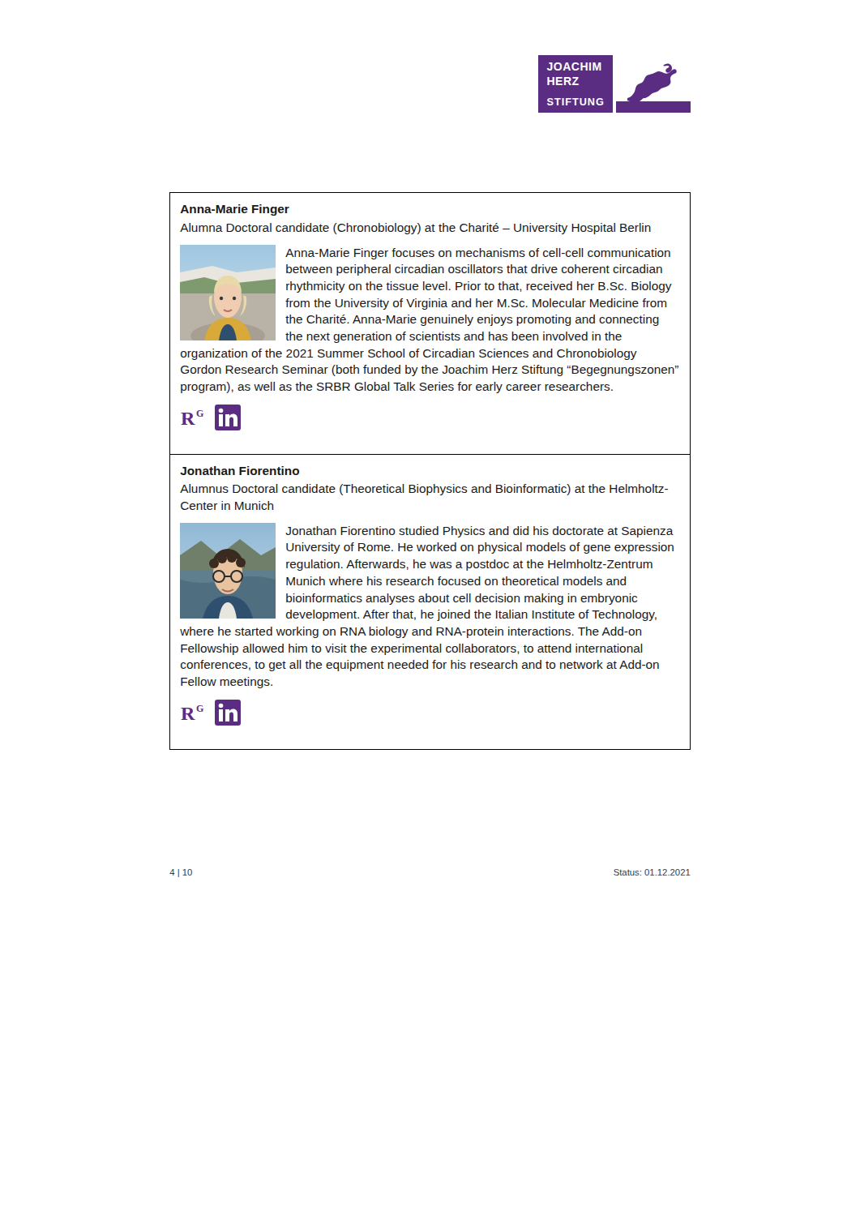JOACHIM
HERZ STIFTUNG
Anna-Marie Finger
Alumna Doctoral candidate (Chronobiology) at the Charité – University Hospital Berlin
Anna-Marie Finger focuses on mechanisms of cell-cell communication between peripheral circadian oscillators that drive coherent circadian rhythmicity on the tissue level. Prior to that, received her B.Sc. Biology from the University of Virginia and her M.Sc. Molecular Medicine from the Charité. Anna-Marie genuinely enjoys promoting and connecting the next generation of scientists and has been involved in the organization of the 2021 Summer School of Circadian Sciences and Chronobiology Gordon Research Seminar (both funded by the Joachim Herz Stiftung “Begegnungszonen” program), as well as the SRBR Global Talk Series for early career researchers.
R G
Jonathan Fiorentino
Alumnus Doctoral candidate (Theoretical Biophysics and Bioinformatic) at the Helmholtz-Center in Munich
Jonathan Fiorentino studied Physics and did his doctorate at Sapienza University of Rome. He worked on physical models of gene expression regulation. Afterwards, he was a postdoc at the Helmholtz-Zentrum Munich where his research focused on theoretical models and bioinformatics analyses about cell decision making in embryonic development. After that, he joined the Italian Institute of Technology, where he started working on RNA biology and RNA-protein interactions. The Add-on Fellowship allowed him to visit the experimental collaborators, to attend international conferences, to get all the equipment needed for his research and to network at Add-on Fellow meetings.
R G
4 | 10 Status: 01.12.2021